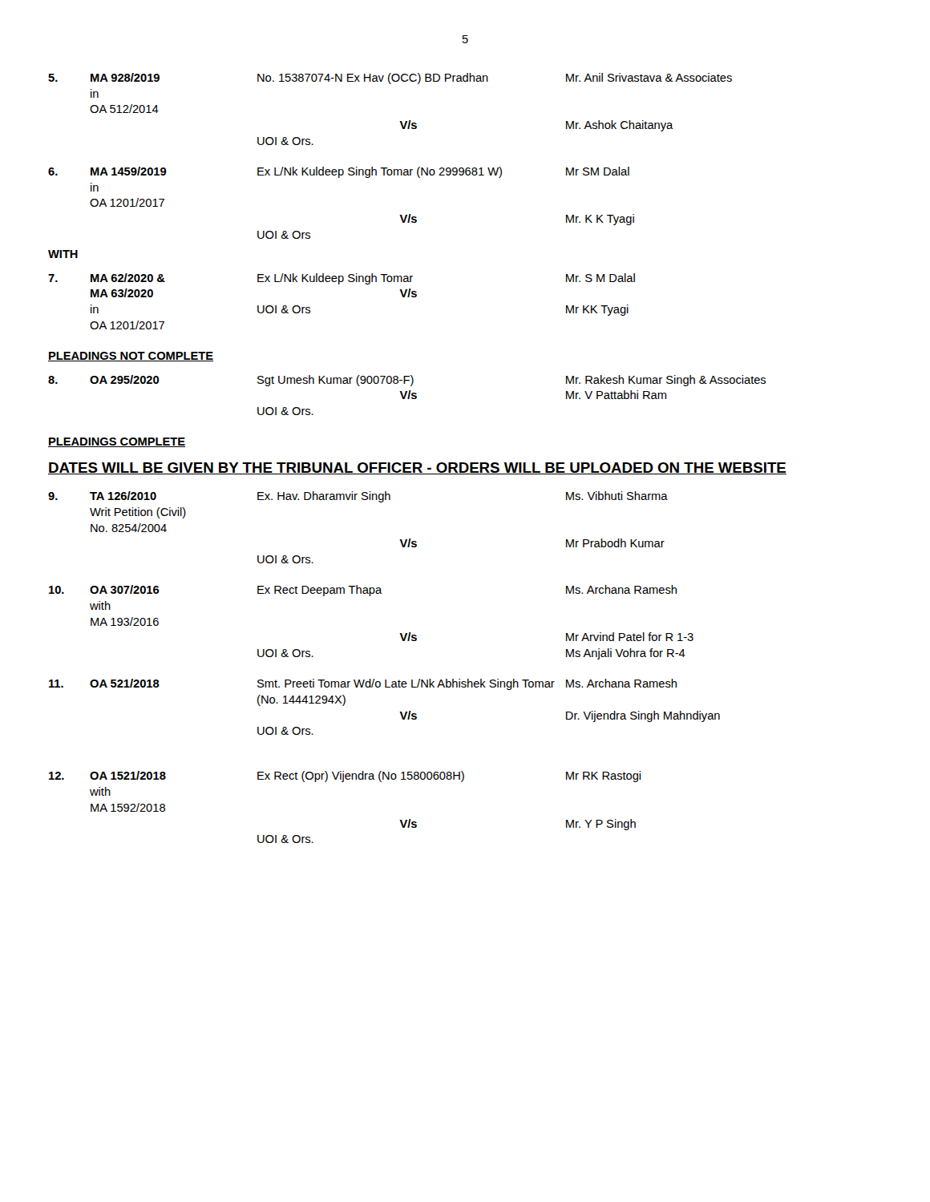5
| 5. | MA 928/2019 in OA 512/2014 | No. 15387074-N Ex Hav (OCC) BD Pradhan | Mr. Anil Srivastava & Associates |
| | | V/s UOI & Ors. | Mr. Ashok Chaitanya |
| 6. | MA 1459/2019 in OA 1201/2017 | Ex L/Nk Kuldeep Singh Tomar (No 2999681 W) | Mr SM Dalal |
| | | V/s UOI & Ors | Mr. K K Tyagi |
WITH
| 7. | MA 62/2020 & MA 63/2020 in OA 1201/2017 | Ex L/Nk Kuldeep Singh Tomar V/s UOI & Ors | Mr. S M Dalal Mr KK Tyagi |
PLEADINGS NOT COMPLETE
| 8. | OA 295/2020 | Sgt Umesh Kumar (900708-F) | Mr. Rakesh Kumar Singh & Associates |
| | | V/s UOI & Ors. | Mr. V Pattabhi Ram |
PLEADINGS COMPLETE
DATES WILL BE GIVEN BY THE TRIBUNAL OFFICER - ORDERS WILL BE UPLOADED ON THE WEBSITE
| 9. | TA 126/2010 Writ Petition (Civil) No. 8254/2004 | Ex. Hav. Dharamvir Singh | Ms. Vibhuti Sharma |
| | | V/s UOI & Ors. | Mr Prabodh Kumar |
| 10. | OA 307/2016 with MA 193/2016 | Ex Rect Deepam Thapa | Ms. Archana Ramesh |
| | | V/s UOI & Ors. | Mr Arvind Patel for R 1-3 Ms Anjali Vohra for R-4 |
| 11. | OA 521/2018 | Smt. Preeti Tomar Wd/o Late L/Nk Abhishek Singh Tomar (No. 14441294X) | Ms. Archana Ramesh |
| | | V/s UOI & Ors. | Dr. Vijendra Singh Mahndiyan |
| 12. | OA 1521/2018 with MA 1592/2018 | Ex Rect (Opr) Vijendra (No 15800608H) | Mr RK Rastogi |
| | | V/s UOI & Ors. | Mr. Y P Singh |